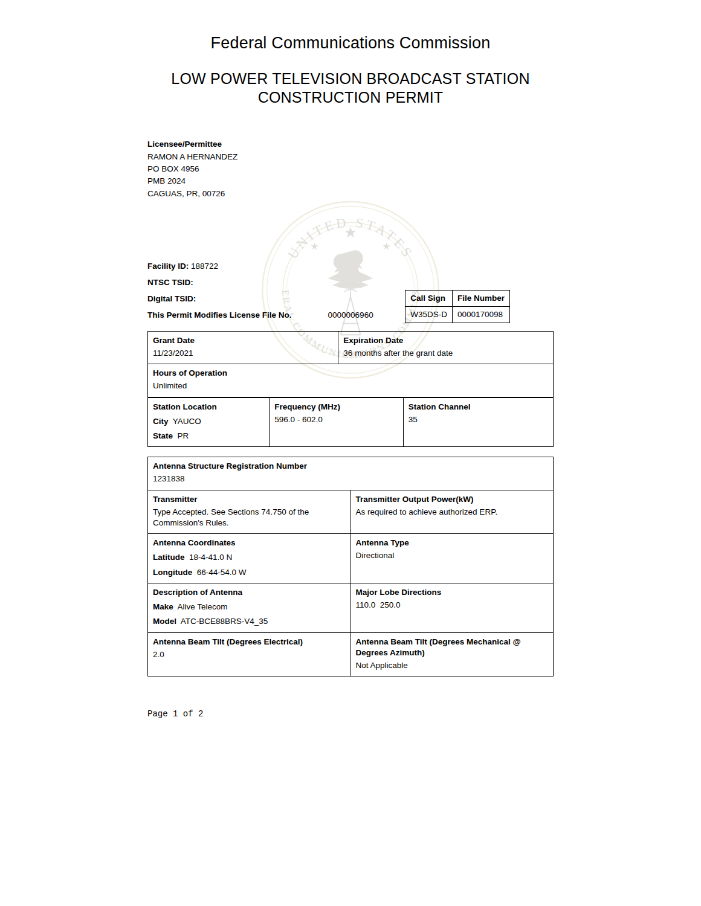UNITED STATES FEDERAL COMMUNICATIONS COMMISSION
Federal Communications Commission
LOW POWER TELEVISION BROADCAST STATION
CONSTRUCTION PERMIT
Licensee/Permittee
RAMON A HERNANDEZ
PO BOX 4956
PMB 2024
CAGUAS, PR, 00726
| Call Sign | File Number |
| --- | --- |
| W35DS-D | 0000170098 |
Facility ID: 188722
NTSC TSID:
Digital TSID:
This Permit Modifies License File No. 0000006960
| Grant Date 11/23/2021 | Expiration Date 36 months after the grant date |
| Hours of Operation Unlimited |
| Station Location City YAUCO State PR | Frequency (MHz) 596.0 - 602.0 | Station Channel 35 |
| Antenna Structure Registration Number 1231838 |
| Transmitter Type Accepted. See Sections 74.750 of the Commission's Rules. | Transmitter Output Power(kW) As required to achieve authorized ERP. |
| Antenna Coordinates Latitude 18-4-41.0 N Longitude 66-44-54.0 W | Antenna Type Directional |
| Description of Antenna Make Alive Telecom Model ATC-BCE88BRS-V4_35 | Major Lobe Directions 110.0 250.0 |
| Antenna Beam Tilt (Degrees Electrical) 2.0 | Antenna Beam Tilt (Degrees Mechanical @ Degrees Azimuth) Not Applicable |
Page 1 of 2